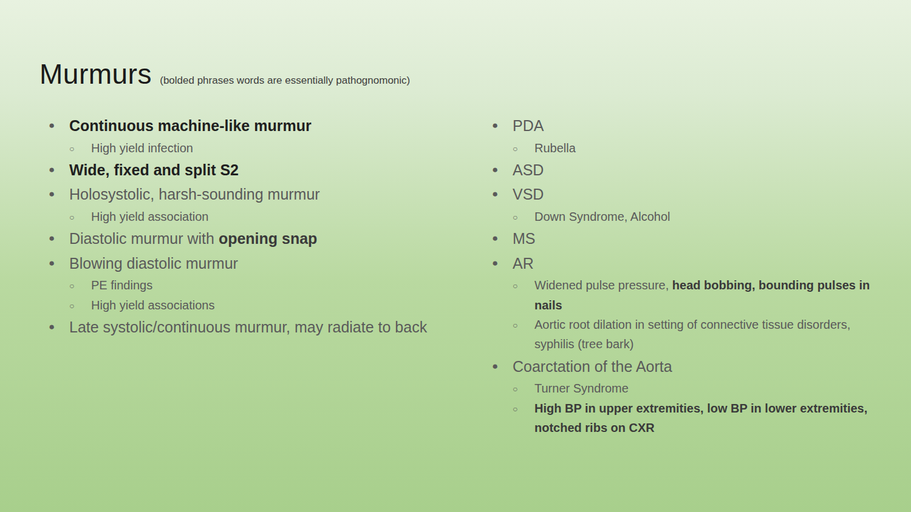Murmurs (bolded phrases words are essentially pathognomonic)
Continuous machine-like murmur
High yield infection
Wide, fixed and split S2
Holosystolic, harsh-sounding murmur
High yield association
Diastolic murmur with opening snap
Blowing diastolic murmur
PE findings
High yield associations
Late systolic/continuous murmur, may radiate to back
PDA
Rubella
ASD
VSD
Down Syndrome, Alcohol
MS
AR
Widened pulse pressure, head bobbing, bounding pulses in nails
Aortic root dilation in setting of connective tissue disorders, syphilis (tree bark)
Coarctation of the Aorta
Turner Syndrome
High BP in upper extremities, low BP in lower extremities, notched ribs on CXR